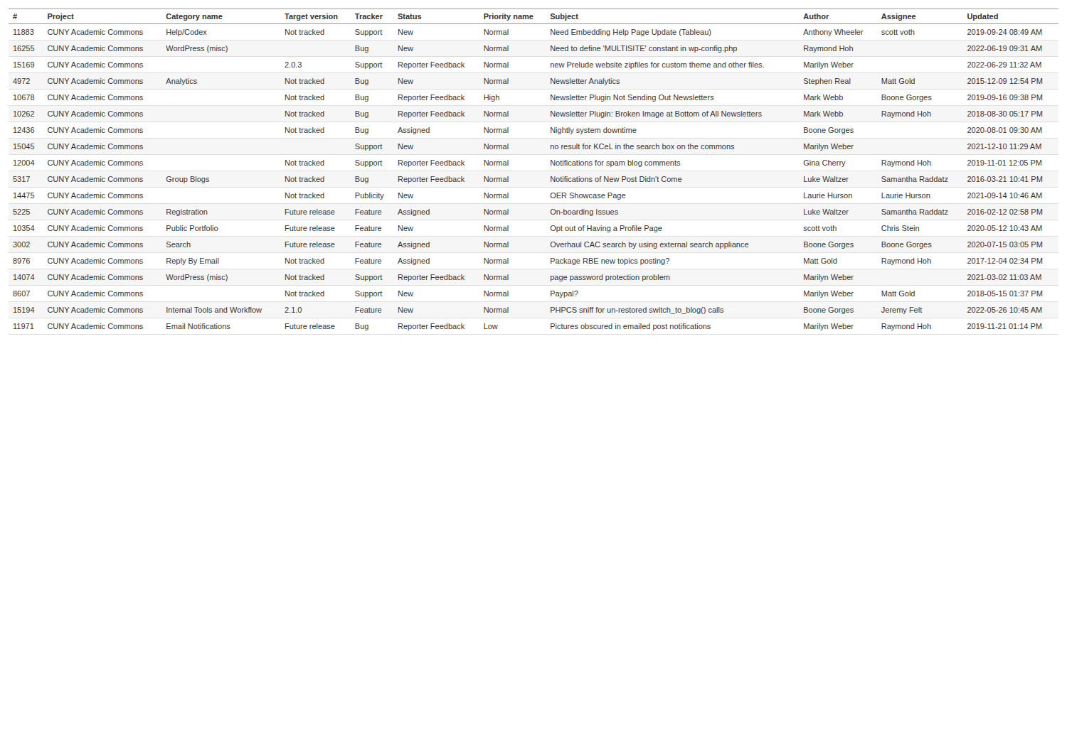| # | Project | Category name | Target version | Tracker | Status | Priority name | Subject | Author | Assignee | Updated |
| --- | --- | --- | --- | --- | --- | --- | --- | --- | --- | --- |
| 11883 | CUNY Academic Commons | Help/Codex | Not tracked | Support | New | Normal | Need Embedding Help Page Update (Tableau) | Anthony Wheeler | scott voth | 2019-09-24 08:49 AM |
| 16255 | CUNY Academic Commons | WordPress (misc) | | Bug | New | Normal | Need to define 'MULTISITE' constant in wp-config.php | Raymond Hoh | | 2022-06-19 09:31 AM |
| 15169 | CUNY Academic Commons | | 2.0.3 | Support | Reporter Feedback | Normal | new Prelude website zipfiles for custom theme and other files. | Marilyn Weber | | 2022-06-29 11:32 AM |
| 4972 | CUNY Academic Commons | Analytics | Not tracked | Bug | New | Normal | Newsletter Analytics | Stephen Real | Matt Gold | 2015-12-09 12:54 PM |
| 10678 | CUNY Academic Commons | | Not tracked | Bug | Reporter Feedback | High | Newsletter Plugin Not Sending Out Newsletters | Mark Webb | Boone Gorges | 2019-09-16 09:38 PM |
| 10262 | CUNY Academic Commons | | Not tracked | Bug | Reporter Feedback | Normal | Newsletter Plugin: Broken Image at Bottom of All Newsletters | Mark Webb | Raymond Hoh | 2018-08-30 05:17 PM |
| 12436 | CUNY Academic Commons | | Not tracked | Bug | Assigned | Normal | Nightly system downtime | Boone Gorges | | 2020-08-01 09:30 AM |
| 15045 | CUNY Academic Commons | | | Support | New | Normal | no result for KCeL in the search box on the commons | Marilyn Weber | | 2021-12-10 11:29 AM |
| 12004 | CUNY Academic Commons | | Not tracked | Support | Reporter Feedback | Normal | Notifications for spam blog comments | Gina Cherry | Raymond Hoh | 2019-11-01 12:05 PM |
| 5317 | CUNY Academic Commons | Group Blogs | Not tracked | Bug | Reporter Feedback | Normal | Notifications of New Post Didn't Come | Luke Waltzer | Samantha Raddatz | 2016-03-21 10:41 PM |
| 14475 | CUNY Academic Commons | | Not tracked | Publicity | New | Normal | OER Showcase Page | Laurie Hurson | Laurie Hurson | 2021-09-14 10:46 AM |
| 5225 | CUNY Academic Commons | Registration | Future release | Feature | Assigned | Normal | On-boarding Issues | Luke Waltzer | Samantha Raddatz | 2016-02-12 02:58 PM |
| 10354 | CUNY Academic Commons | Public Portfolio | Future release | Feature | New | Normal | Opt out of Having a Profile Page | scott voth | Chris Stein | 2020-05-12 10:43 AM |
| 3002 | CUNY Academic Commons | Search | Future release | Feature | Assigned | Normal | Overhaul CAC search by using external search appliance | Boone Gorges | Boone Gorges | 2020-07-15 03:05 PM |
| 8976 | CUNY Academic Commons | Reply By Email | Not tracked | Feature | Assigned | Normal | Package RBE new topics posting? | Matt Gold | Raymond Hoh | 2017-12-04 02:34 PM |
| 14074 | CUNY Academic Commons | WordPress (misc) | Not tracked | Support | Reporter Feedback | Normal | page password protection problem | Marilyn Weber | | 2021-03-02 11:03 AM |
| 8607 | CUNY Academic Commons | | Not tracked | Support | New | Normal | Paypal? | Marilyn Weber | Matt Gold | 2018-05-15 01:37 PM |
| 15194 | CUNY Academic Commons | Internal Tools and Workflow | 2.1.0 | Feature | New | Normal | PHPCS sniff for un-restored switch_to_blog() calls | Boone Gorges | Jeremy Felt | 2022-05-26 10:45 AM |
| 11971 | CUNY Academic Commons | Email Notifications | Future release | Bug | Reporter Feedback | Low | Pictures obscured in emailed post notifications | Marilyn Weber | Raymond Hoh | 2019-11-21 01:14 PM |